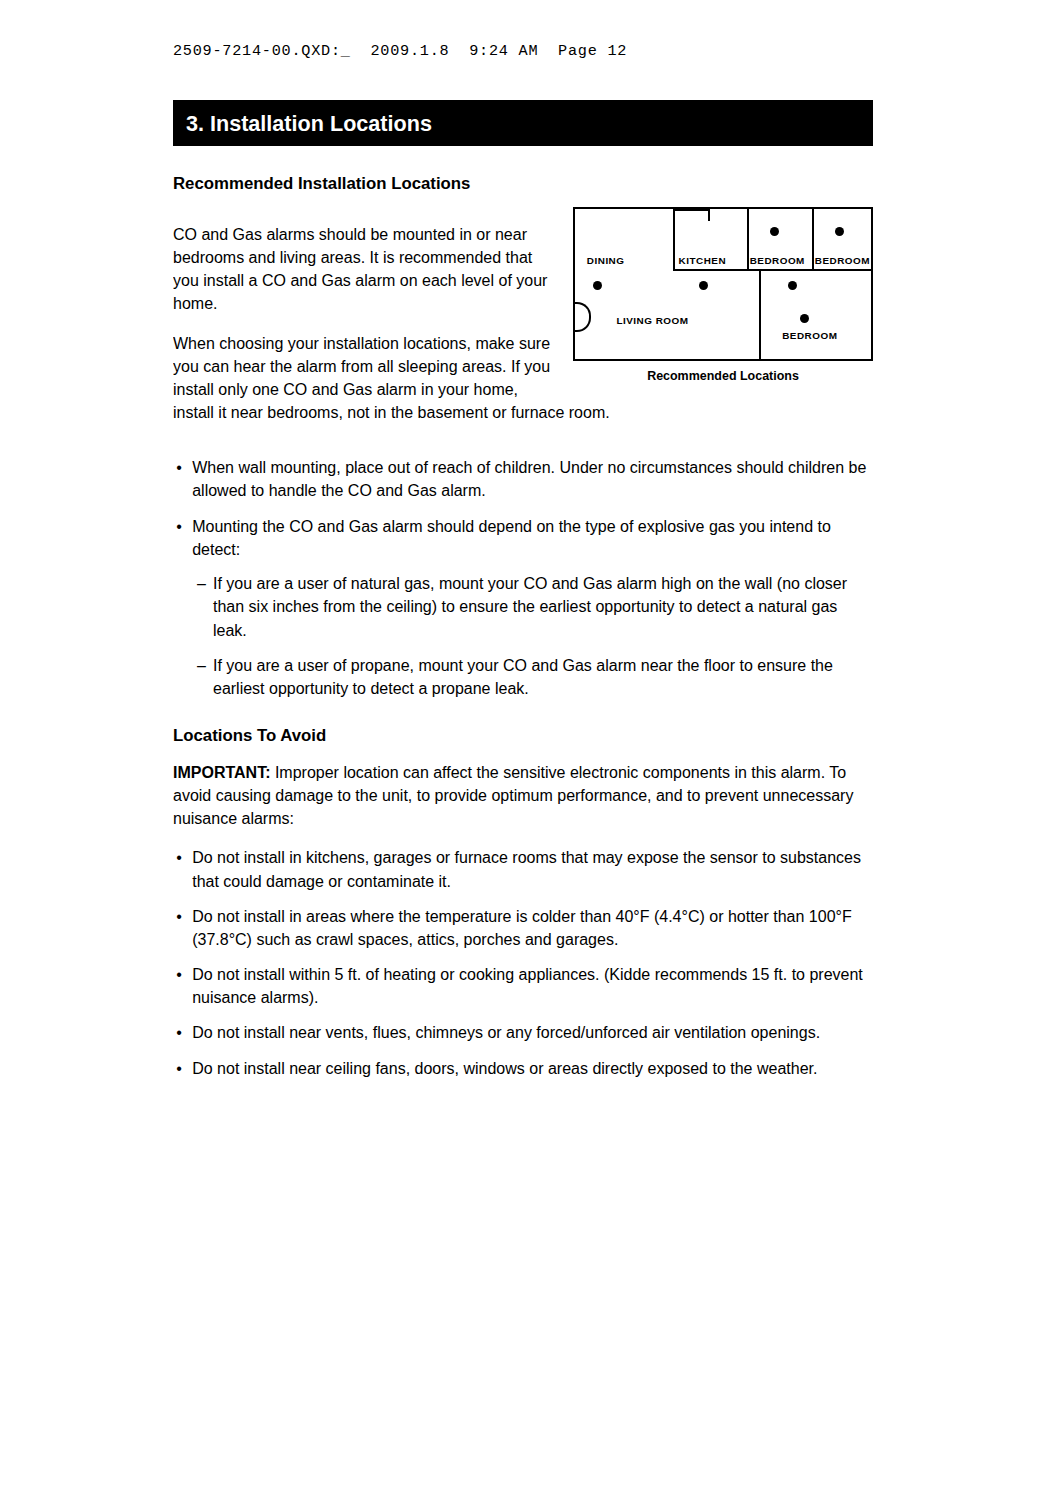2509-7214-00.QXD:_ 2009.1.8 9:24 AM Page 12
3. Installation Locations
Recommended Installation Locations
DINING
KITCHEN
BEDROOM
BEDROOM
LIVING ROOM
BEDROOM
Recommended Locations
CO and Gas alarms should be mounted in or near bedrooms and living areas. It is recommended that you install a CO and Gas alarm on each level of your home.
When choosing your installation locations, make sure you can hear the alarm from all sleeping areas. If you install only one CO and Gas alarm in your home, install it near bedrooms, not in the basement or furnace room.
When wall mounting, place out of reach of children. Under no circumstances should children be allowed to handle the CO and Gas alarm.
Mounting the CO and Gas alarm should depend on the type of explosive gas you intend to detect:
If you are a user of natural gas, mount your CO and Gas alarm high on the wall (no closer than six inches from the ceiling) to ensure the earliest opportunity to detect a natural gas leak.
If you are a user of propane, mount your CO and Gas alarm near the floor to ensure the earliest opportunity to detect a propane leak.
Locations To Avoid
IMPORTANT: Improper location can affect the sensitive electronic components in this alarm. To avoid causing damage to the unit, to provide optimum performance, and to prevent unnecessary nuisance alarms:
Do not install in kitchens, garages or furnace rooms that may expose the sensor to substances that could damage or contaminate it.
Do not install in areas where the temperature is colder than 40°F (4.4°C) or hotter than 100°F (37.8°C) such as crawl spaces, attics, porches and garages.
Do not install within 5 ft. of heating or cooking appliances. (Kidde recommends 15 ft. to prevent nuisance alarms).
Do not install near vents, flues, chimneys or any forced/unforced air ventilation openings.
Do not install near ceiling fans, doors, windows or areas directly exposed to the weather.